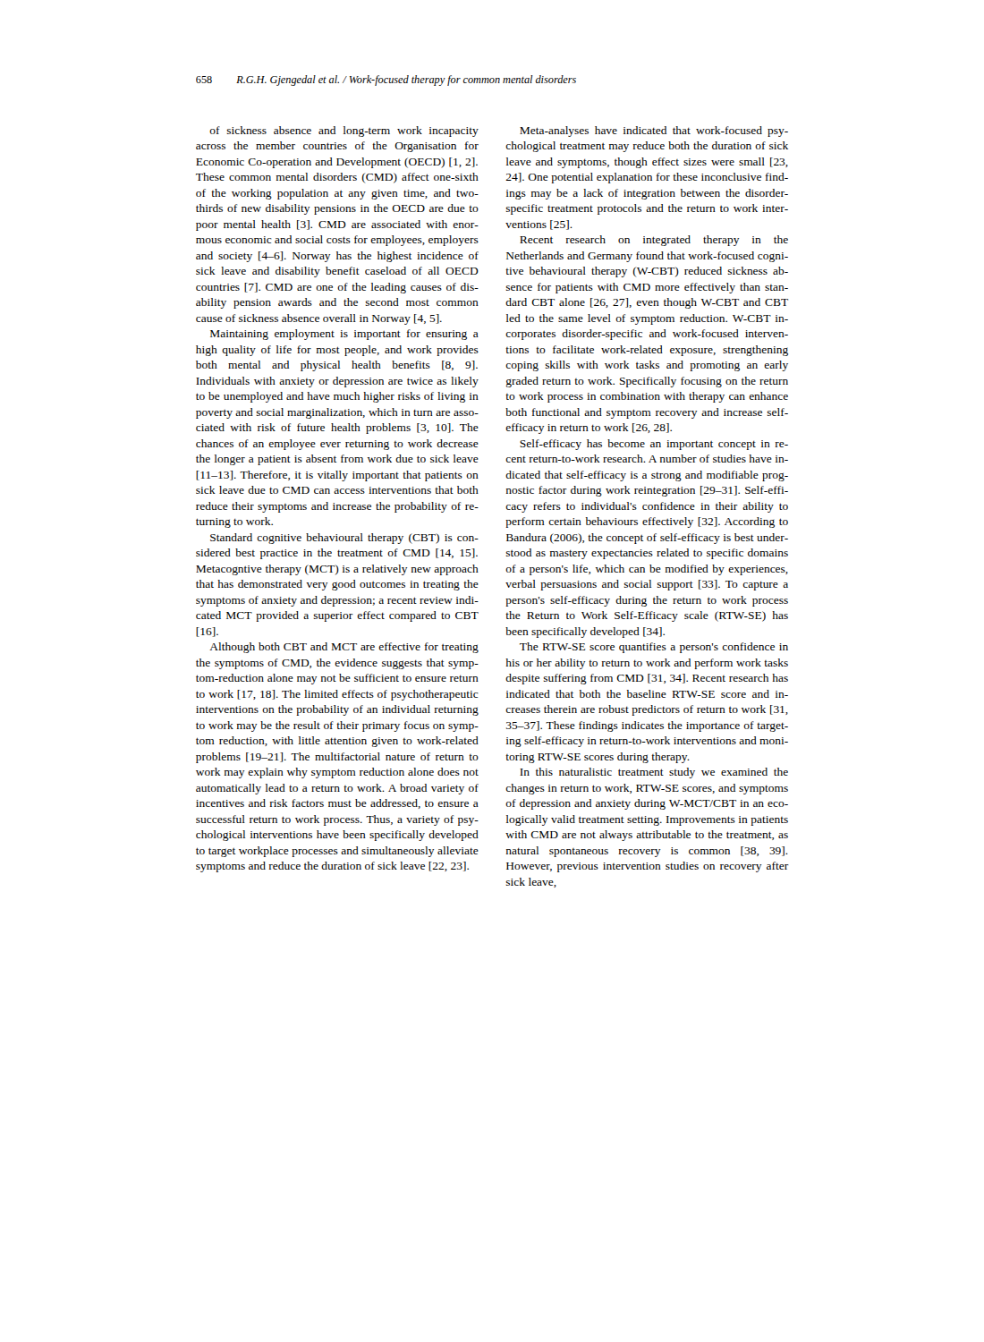658 R.G.H. Gjengedal et al. / Work-focused therapy for common mental disorders
of sickness absence and long-term work incapacity across the member countries of the Organisation for Economic Co-operation and Development (OECD) [1, 2]. These common mental disorders (CMD) affect one-sixth of the working population at any given time, and two-thirds of new disability pensions in the OECD are due to poor mental health [3]. CMD are associated with enormous economic and social costs for employees, employers and society [4–6]. Norway has the highest incidence of sick leave and disability benefit caseload of all OECD countries [7]. CMD are one of the leading causes of disability pension awards and the second most common cause of sickness absence overall in Norway [4, 5].
Maintaining employment is important for ensuring a high quality of life for most people, and work provides both mental and physical health benefits [8, 9]. Individuals with anxiety or depression are twice as likely to be unemployed and have much higher risks of living in poverty and social marginalization, which in turn are associated with risk of future health problems [3, 10]. The chances of an employee ever returning to work decrease the longer a patient is absent from work due to sick leave [11–13]. Therefore, it is vitally important that patients on sick leave due to CMD can access interventions that both reduce their symptoms and increase the probability of returning to work.
Standard cognitive behavioural therapy (CBT) is considered best practice in the treatment of CMD [14, 15]. Metacogntive therapy (MCT) is a relatively new approach that has demonstrated very good outcomes in treating the symptoms of anxiety and depression; a recent review indicated MCT provided a superior effect compared to CBT [16].
Although both CBT and MCT are effective for treating the symptoms of CMD, the evidence suggests that symptom-reduction alone may not be sufficient to ensure return to work [17, 18]. The limited effects of psychotherapeutic interventions on the probability of an individual returning to work may be the result of their primary focus on symptom reduction, with little attention given to work-related problems [19–21]. The multifactorial nature of return to work may explain why symptom reduction alone does not automatically lead to a return to work. A broad variety of incentives and risk factors must be addressed, to ensure a successful return to work process. Thus, a variety of psychological interventions have been specifically developed to target workplace processes and simultaneously alleviate symptoms and reduce the duration of sick leave [22, 23].
Meta-analyses have indicated that work-focused psychological treatment may reduce both the duration of sick leave and symptoms, though effect sizes were small [23, 24]. One potential explanation for these inconclusive findings may be a lack of integration between the disorder-specific treatment protocols and the return to work interventions [25].
Recent research on integrated therapy in the Netherlands and Germany found that work-focused cognitive behavioural therapy (W-CBT) reduced sickness absence for patients with CMD more effectively than standard CBT alone [26, 27], even though W-CBT and CBT led to the same level of symptom reduction. W-CBT incorporates disorder-specific and work-focused interventions to facilitate work-related exposure, strengthening coping skills with work tasks and promoting an early graded return to work. Specifically focusing on the return to work process in combination with therapy can enhance both functional and symptom recovery and increase self-efficacy in return to work [26, 28].
Self-efficacy has become an important concept in recent return-to-work research. A number of studies have indicated that self-efficacy is a strong and modifiable prognostic factor during work reintegration [29–31]. Self-efficacy refers to individual's confidence in their ability to perform certain behaviours effectively [32]. According to Bandura (2006), the concept of self-efficacy is best understood as mastery expectancies related to specific domains of a person's life, which can be modified by experiences, verbal persuasions and social support [33]. To capture a person's self-efficacy during the return to work process the Return to Work Self-Efficacy scale (RTW-SE) has been specifically developed [34].
The RTW-SE score quantifies a person's confidence in his or her ability to return to work and perform work tasks despite suffering from CMD [31, 34]. Recent research has indicated that both the baseline RTW-SE score and increases therein are robust predictors of return to work [31, 35–37]. These findings indicates the importance of targeting self-efficacy in return-to-work interventions and monitoring RTW-SE scores during therapy.
In this naturalistic treatment study we examined the changes in return to work, RTW-SE scores, and symptoms of depression and anxiety during W-MCT/CBT in an ecologically valid treatment setting. Improvements in patients with CMD are not always attributable to the treatment, as natural spontaneous recovery is common [38, 39]. However, previous intervention studies on recovery after sick leave,